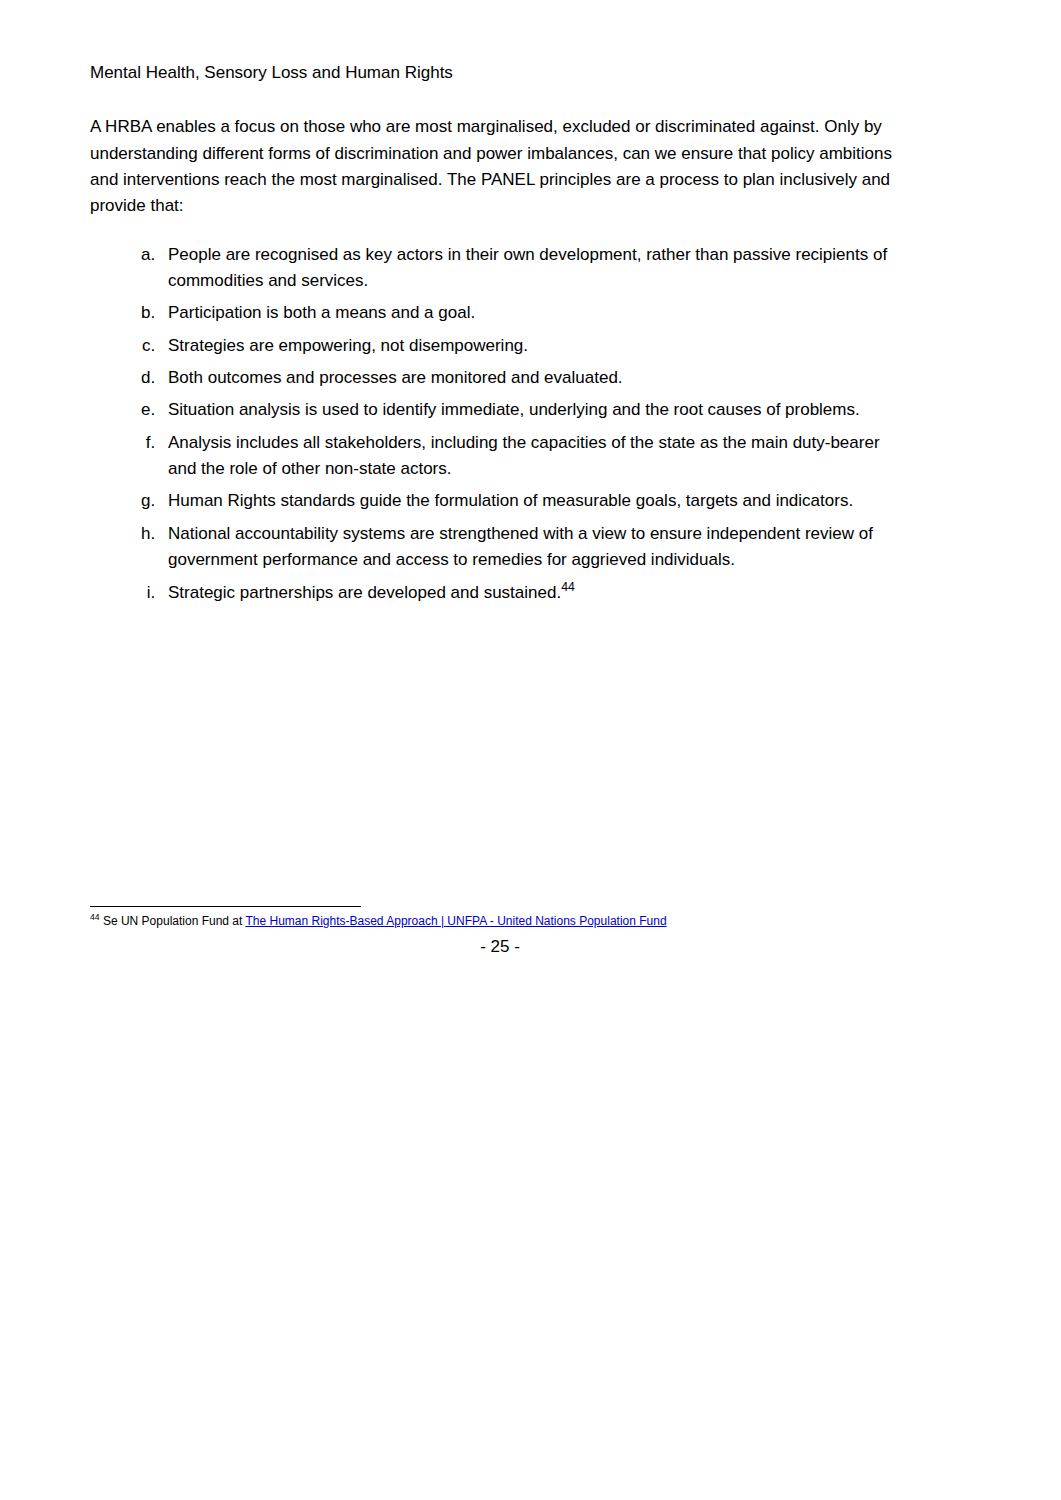Mental Health, Sensory Loss and Human Rights
A HRBA enables a focus on those who are most marginalised, excluded or discriminated against. Only by understanding different forms of discrimination and power imbalances, can we ensure that policy ambitions and interventions reach the most marginalised. The PANEL principles are a process to plan inclusively and provide that:
People are recognised as key actors in their own development, rather than passive recipients of commodities and services.
Participation is both a means and a goal.
Strategies are empowering, not disempowering.
Both outcomes and processes are monitored and evaluated.
Situation analysis is used to identify immediate, underlying and the root causes of problems.
Analysis includes all stakeholders, including the capacities of the state as the main duty-bearer and the role of other non-state actors.
Human Rights standards guide the formulation of measurable goals, targets and indicators.
National accountability systems are strengthened with a view to ensure independent review of government performance and access to remedies for aggrieved individuals.
Strategic partnerships are developed and sustained.44
44 Se UN Population Fund at The Human Rights-Based Approach | UNFPA - United Nations Population Fund
- 25 -